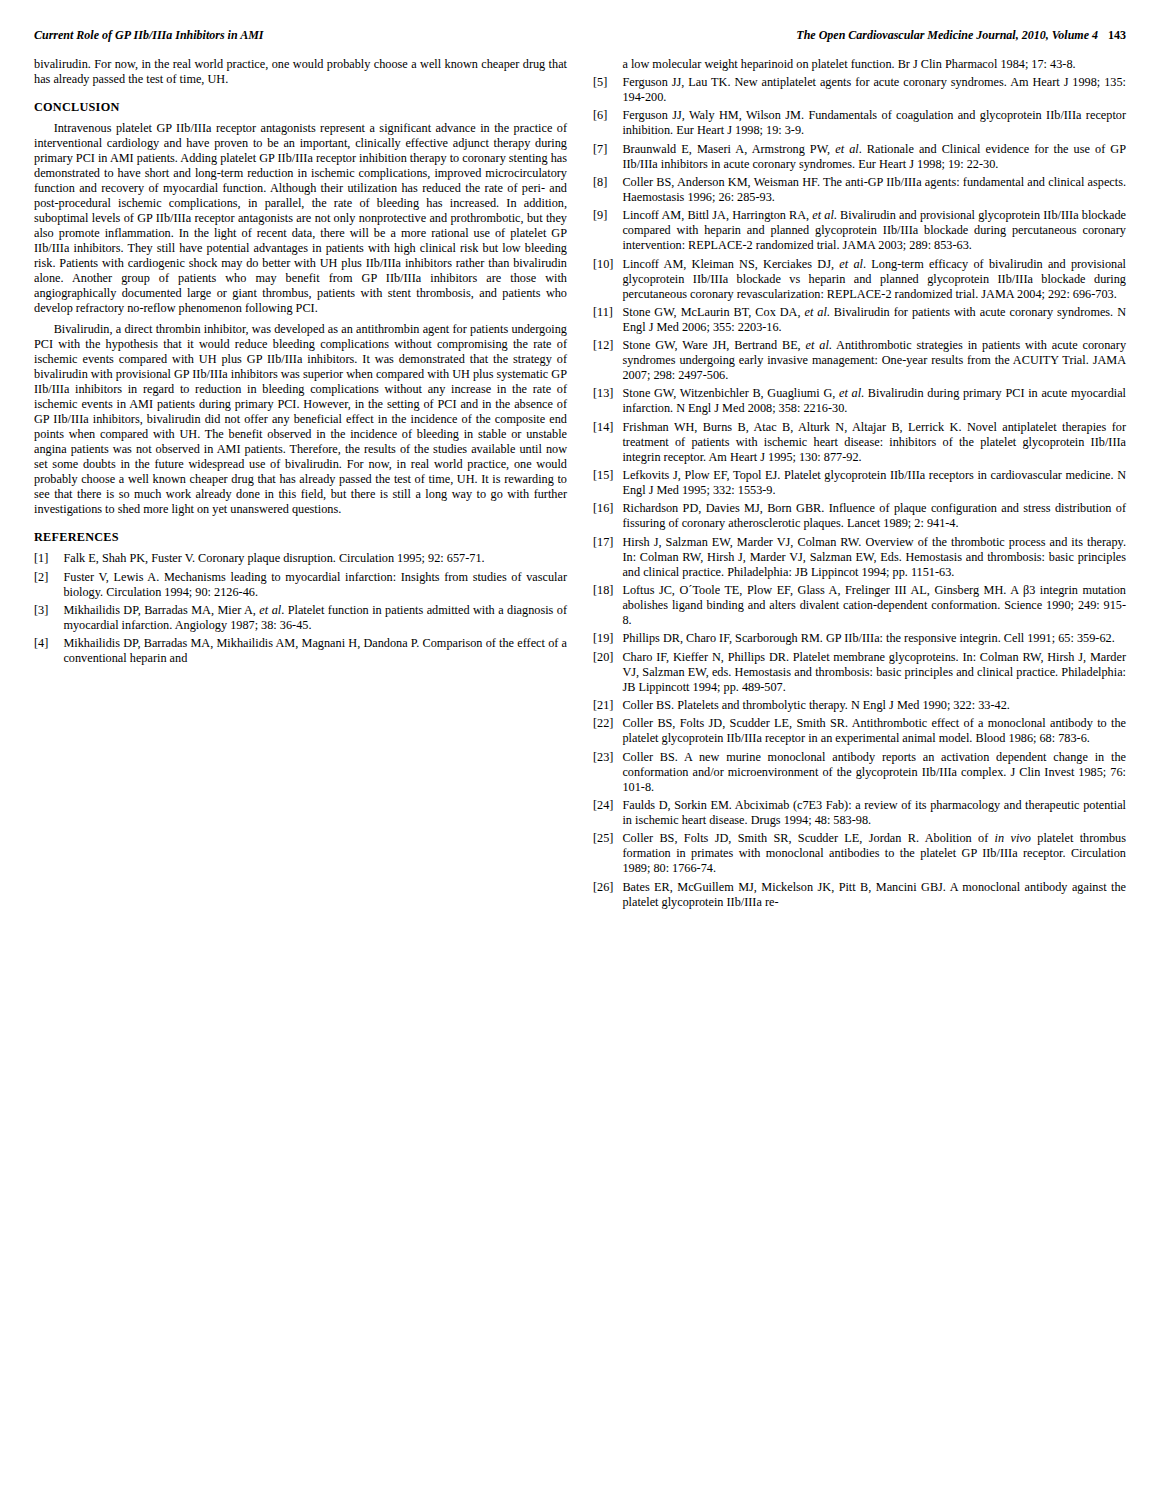Current Role of GP IIb/IIIa Inhibitors in AMI
The Open Cardiovascular Medicine Journal, 2010, Volume 4143
bivalirudin. For now, in the real world practice, one would probably choose a well known cheaper drug that has already passed the test of time, UH.
CONCLUSION
Intravenous platelet GP IIb/IIIa receptor antagonists represent a significant advance in the practice of interventional cardiology and have proven to be an important, clinically effective adjunct therapy during primary PCI in AMI patients. Adding platelet GP IIb/IIIa receptor inhibition therapy to coronary stenting has demonstrated to have short and long-term reduction in ischemic complications, improved microcirculatory function and recovery of myocardial function. Although their utilization has reduced the rate of peri- and post-procedural ischemic complications, in parallel, the rate of bleeding has increased. In addition, suboptimal levels of GP IIb/IIIa receptor antagonists are not only nonprotective and prothrombotic, but they also promote inflammation. In the light of recent data, there will be a more rational use of platelet GP IIb/IIIa inhibitors. They still have potential advantages in patients with high clinical risk but low bleeding risk. Patients with cardiogenic shock may do better with UH plus IIb/IIIa inhibitors rather than bivalirudin alone. Another group of patients who may benefit from GP IIb/IIIa inhibitors are those with angiographically documented large or giant thrombus, patients with stent thrombosis, and patients who develop refractory no-reflow phenomenon following PCI.
Bivalirudin, a direct thrombin inhibitor, was developed as an antithrombin agent for patients undergoing PCI with the hypothesis that it would reduce bleeding complications without compromising the rate of ischemic events compared with UH plus GP IIb/IIIa inhibitors. It was demonstrated that the strategy of bivalirudin with provisional GP IIb/IIIa inhibitors was superior when compared with UH plus systematic GP IIb/IIIa inhibitors in regard to reduction in bleeding complications without any increase in the rate of ischemic events in AMI patients during primary PCI. However, in the setting of PCI and in the absence of GP IIb/IIIa inhibitors, bivalirudin did not offer any beneficial effect in the incidence of the composite end points when compared with UH. The benefit observed in the incidence of bleeding in stable or unstable angina patients was not observed in AMI patients. Therefore, the results of the studies available until now set some doubts in the future widespread use of bivalirudin. For now, in real world practice, one would probably choose a well known cheaper drug that has already passed the test of time, UH. It is rewarding to see that there is so much work already done in this field, but there is still a long way to go with further investigations to shed more light on yet unanswered questions.
REFERENCES
[1] Falk E, Shah PK, Fuster V. Coronary plaque disruption. Circulation 1995; 92: 657-71.
[2] Fuster V, Lewis A. Mechanisms leading to myocardial infarction: Insights from studies of vascular biology. Circulation 1994; 90: 2126-46.
[3] Mikhailidis DP, Barradas MA, Mier A, et al. Platelet function in patients admitted with a diagnosis of myocardial infarction. Angiology 1987; 38: 36-45.
[4] Mikhailidis DP, Barradas MA, Mikhailidis AM, Magnani H, Dandona P. Comparison of the effect of a conventional heparin and
a low molecular weight heparinoid on platelet function. Br J Clin Pharmacol 1984; 17: 43-8.
[5] Ferguson JJ, Lau TK. New antiplatelet agents for acute coronary syndromes. Am Heart J 1998; 135: 194-200.
[6] Ferguson JJ, Waly HM, Wilson JM. Fundamentals of coagulation and glycoprotein IIb/IIIa receptor inhibition. Eur Heart J 1998; 19: 3-9.
[7] Braunwald E, Maseri A, Armstrong PW, et al. Rationale and Clinical evidence for the use of GP IIb/IIIa inhibitors in acute coronary syndromes. Eur Heart J 1998; 19: 22-30.
[8] Coller BS, Anderson KM, Weisman HF. The anti-GP IIb/IIIa agents: fundamental and clinical aspects. Haemostasis 1996; 26: 285-93.
[9] Lincoff AM, Bittl JA, Harrington RA, et al. Bivalirudin and provisional glycoprotein IIb/IIIa blockade compared with heparin and planned glycoprotein IIb/IIIa blockade during percutaneous coronary intervention: REPLACE-2 randomized trial. JAMA 2003; 289: 853-63.
[10] Lincoff AM, Kleiman NS, Kerciakes DJ, et al. Long-term efficacy of bivalirudin and provisional glycoprotein IIb/IIIa blockade vs heparin and planned glycoprotein IIb/IIIa blockade during percutaneous coronary revascularization: REPLACE-2 randomized trial. JAMA 2004; 292: 696-703.
[11] Stone GW, McLaurin BT, Cox DA, et al. Bivalirudin for patients with acute coronary syndromes. N Engl J Med 2006; 355: 2203-16.
[12] Stone GW, Ware JH, Bertrand BE, et al. Antithrombotic strategies in patients with acute coronary syndromes undergoing early invasive management: One-year results from the ACUITY Trial. JAMA 2007; 298: 2497-506.
[13] Stone GW, Witzenbichler B, Guagliumi G, et al. Bivalirudin during primary PCI in acute myocardial infarction. N Engl J Med 2008; 358: 2216-30.
[14] Frishman WH, Burns B, Atac B, Alturk N, Altajar B, Lerrick K. Novel antiplatelet therapies for treatment of patients with ischemic heart disease: inhibitors of the platelet glycoprotein IIb/IIIa integrin receptor. Am Heart J 1995; 130: 877-92.
[15] Lefkovits J, Plow EF, Topol EJ. Platelet glycoprotein IIb/IIIa receptors in cardiovascular medicine. N Engl J Med 1995; 332: 1553-9.
[16] Richardson PD, Davies MJ, Born GBR. Influence of plaque configuration and stress distribution of fissuring of coronary atherosclerotic plaques. Lancet 1989; 2: 941-4.
[17] Hirsh J, Salzman EW, Marder VJ, Colman RW. Overview of the thrombotic process and its therapy. In: Colman RW, Hirsh J, Marder VJ, Salzman EW, Eds. Hemostasis and thrombosis: basic principles and clinical practice. Philadelphia: JB Lippincot 1994; pp. 1151-63.
[18] Loftus JC, O´Toole TE, Plow EF, Glass A, Frelinger III AL, Ginsberg MH. A β3 integrin mutation abolishes ligand binding and alters divalent cation-dependent conformation. Science 1990; 249: 915-8.
[19] Phillips DR, Charo IF, Scarborough RM. GP IIb/IIIa: the responsive integrin. Cell 1991; 65: 359-62.
[20] Charo IF, Kieffer N, Phillips DR. Platelet membrane glycoproteins. In: Colman RW, Hirsh J, Marder VJ, Salzman EW, eds. Hemostasis and thrombosis: basic principles and clinical practice. Philadelphia: JB Lippincott 1994; pp. 489-507.
[21] Coller BS. Platelets and thrombolytic therapy. N Engl J Med 1990; 322: 33-42.
[22] Coller BS, Folts JD, Scudder LE, Smith SR. Antithrombotic effect of a monoclonal antibody to the platelet glycoprotein IIb/IIIa receptor in an experimental animal model. Blood 1986; 68: 783-6.
[23] Coller BS. A new murine monoclonal antibody reports an activation dependent change in the conformation and/or microenvironment of the glycoprotein IIb/IIIa complex. J Clin Invest 1985; 76: 101-8.
[24] Faulds D, Sorkin EM. Abciximab (c7E3 Fab): a review of its pharmacology and therapeutic potential in ischemic heart disease. Drugs 1994; 48: 583-98.
[25] Coller BS, Folts JD, Smith SR, Scudder LE, Jordan R. Abolition of in vivo platelet thrombus formation in primates with monoclonal antibodies to the platelet GP IIb/IIIa receptor. Circulation 1989; 80: 1766-74.
[26] Bates ER, McGuillem MJ, Mickelson JK, Pitt B, Mancini GBJ. A monoclonal antibody against the platelet glycoprotein IIb/IIIa re-